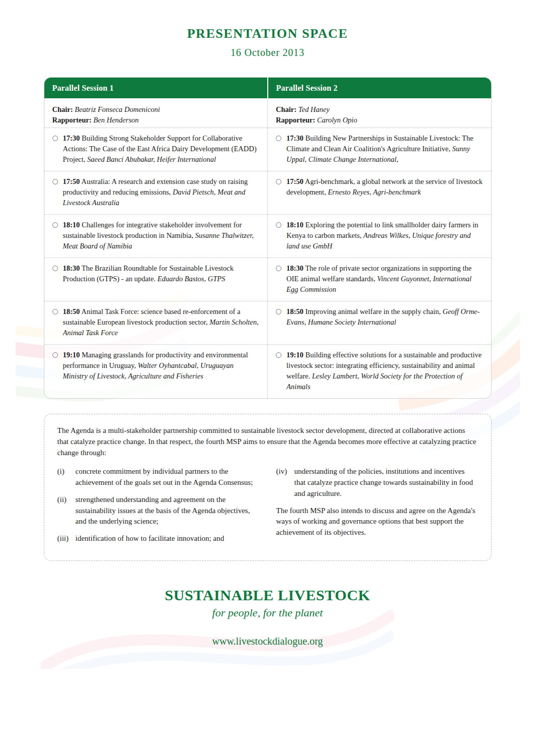Presentation Space
16 October 2013
| Parallel Session 1 | Parallel Session 2 |
| --- | --- |
| Chair: Beatriz Fonseca Domeniconi Rapporteur: Ben Henderson | Chair: Ted Haney Rapporteur: Carolyn Opio |
| 17:30 Building Strong Stakeholder Support for Collaborative Actions: The Case of the East Africa Dairy Development (EADD) Project, Saeed Banci Abubakar, Heifer International | 17:30 Building New Partnerships in Sustainable Livestock: The Climate and Clean Air Coalition's Agriculture Initiative, Sunny Uppal, Climate Change International, |
| 17:50 Australia: A research and extension case study on raising productivity and reducing emissions, David Pietsch, Meat and Livestock Australia | 17:50 Agri-benchmark, a global network at the service of livestock development, Ernesto Reyes, Agri-benchmark |
| 18:10 Challenges for integrative stakeholder involvement for sustainable livestock production in Namibia, Susanne Thalwitzer, Meat Board of Namibia | 18:10 Exploring the potential to link smallholder dairy farmers in Kenya to carbon markets, Andreas Wilkes, Unique forestry and land use GmbH |
| 18:30 The Brazilian Roundtable for Sustainable Livestock Production (GTPS) - an update. Eduardo Bastos, GTPS | 18:30 The role of private sector organizations in supporting the OIE animal welfare standards, Vincent Guyonnet, International Egg Commission |
| 18:50 Animal Task Force: science based re-enforcement of a sustainable European livestock production sector, Martin Scholten, Animal Task Force | 18:50 Improving animal welfare in the supply chain, Geoff Orme-Evans, Humane Society International |
| 19:10 Managing grasslands for productivity and environmental performance in Uruguay, Walter Oyhantcabal, Uruguayan Ministry of Livestock, Agriculture and Fisheries | 19:10 Building effective solutions for a sustainable and productive livestock sector: integrating efficiency, sustainability and animal welfare. Lesley Lambert, World Society for the Protection of Animals |
The Agenda is a multi-stakeholder partnership committed to sustainable livestock sector development, directed at collaborative actions that catalyze practice change. In that respect, the fourth MSP aims to ensure that the Agenda becomes more effective at catalyzing practice change through:
(i) concrete commitment by individual partners to the achievement of the goals set out in the Agenda Consensus;
(ii) strengthened understanding and agreement on the sustainability issues at the basis of the Agenda objectives, and the underlying science;
(iii) identification of how to facilitate innovation; and
(iv) understanding of the policies, institutions and incentives that catalyze practice change towards sustainability in food and agriculture.
The fourth MSP also intends to discuss and agree on the Agenda's ways of working and governance options that best support the achievement of its objectives.
Sustainable Livestock
for people, for the planet
www.livestockdialogue.org